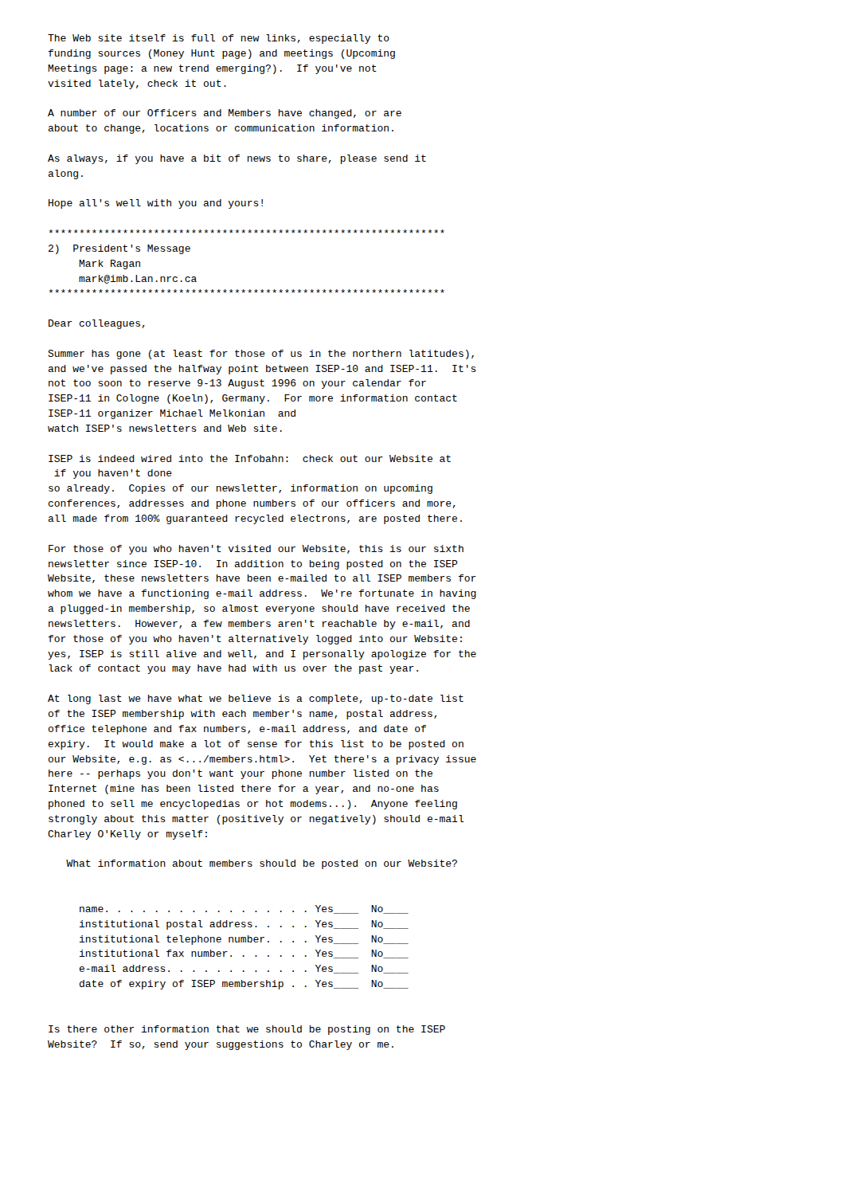The Web site itself is full of new links, especially to
funding sources (Money Hunt page) and meetings (Upcoming
Meetings page: a new trend emerging?).  If you've not
visited lately, check it out.

A number of our Officers and Members have changed, or are
about to change, locations or communication information.

As always, if you have a bit of news to share, please send it
along.

Hope all's well with you and yours!

****************************************************************
2)  President's Message
     Mark Ragan
     mark@imb.Lan.nrc.ca
****************************************************************

Dear colleagues,

Summer has gone (at least for those of us in the northern latitudes),
and we've passed the halfway point between ISEP-10 and ISEP-11.  It's
not too soon to reserve 9-13 August 1996 on your calendar for
ISEP-11 in Cologne (Koeln), Germany.  For more information contact
ISEP-11 organizer Michael Melkonian  and
watch ISEP's newsletters and Web site.

ISEP is indeed wired into the Infobahn:  check out our Website at
 if you haven't done
so already.  Copies of our newsletter, information on upcoming
conferences, addresses and phone numbers of our officers and more,
all made from 100% guaranteed recycled electrons, are posted there.

For those of you who haven't visited our Website, this is our sixth
newsletter since ISEP-10.  In addition to being posted on the ISEP
Website, these newsletters have been e-mailed to all ISEP members for
whom we have a functioning e-mail address.  We're fortunate in having
a plugged-in membership, so almost everyone should have received the
newsletters.  However, a few members aren't reachable by e-mail, and
for those of you who haven't alternatively logged into our Website:
yes, ISEP is still alive and well, and I personally apologize for the
lack of contact you may have had with us over the past year.

At long last we have what we believe is a complete, up-to-date list
of the ISEP membership with each member's name, postal address,
office telephone and fax numbers, e-mail address, and date of
expiry.  It would make a lot of sense for this list to be posted on
our Website, e.g. as <.../members.html>.  Yet there's a privacy issue
here -- perhaps you don't want your phone number listed on the
Internet (mine has been listed there for a year, and no-one has
phoned to sell me encyclopedias or hot modems...).  Anyone feeling
strongly about this matter (positively or negatively) should e-mail
Charley O'Kelly or myself:

   What information about members should be posted on our Website?


     name. . . . . . . . . . . . . . . . . Yes____  No____
     institutional postal address. . . . . Yes____  No____
     institutional telephone number. . . . Yes____  No____
     institutional fax number. . . . . . . Yes____  No____
     e-mail address. . . . . . . . . . . . Yes____  No____
     date of expiry of ISEP membership . . Yes____  No____


Is there other information that we should be posting on the ISEP
Website?  If so, send your suggestions to Charley or me.